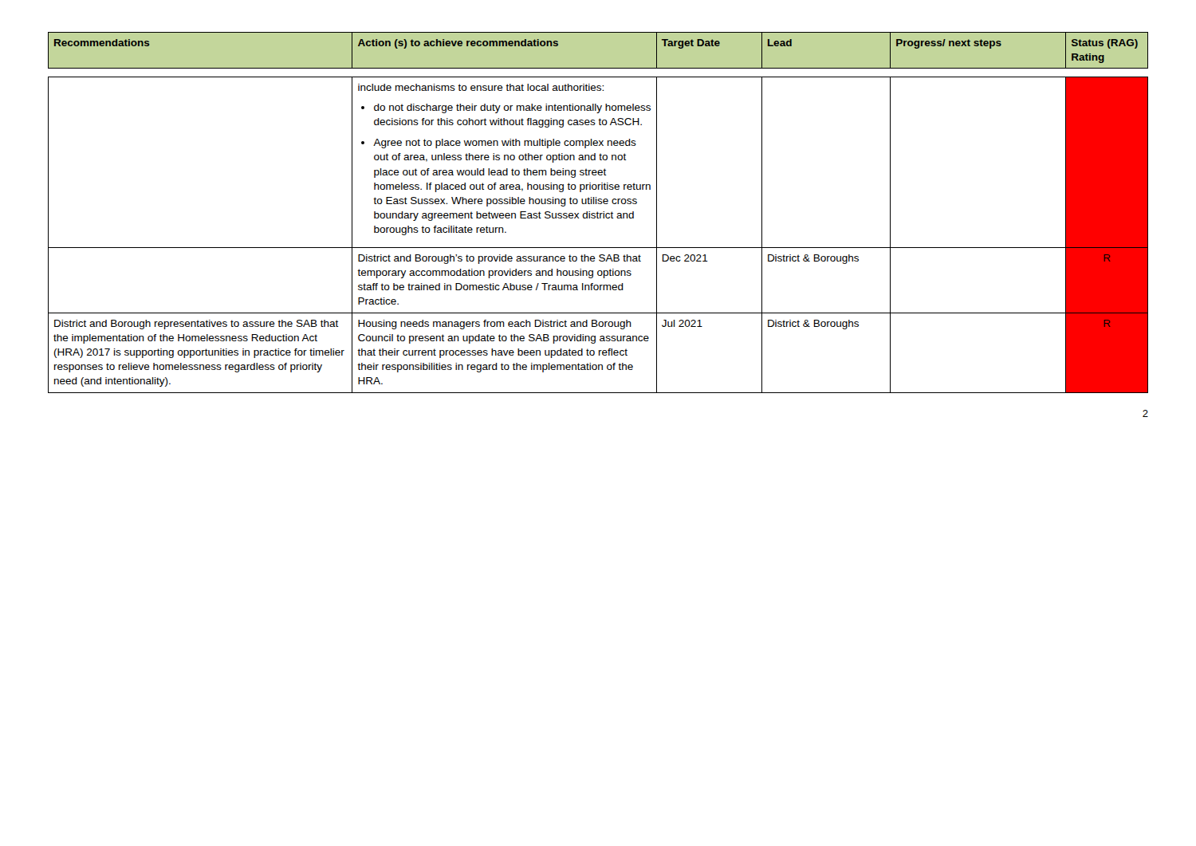| Recommendations | Action (s) to achieve recommendations | Target Date | Lead | Progress/ next steps | Status (RAG) Rating |
| --- | --- | --- | --- | --- | --- |
| | include mechanisms to ensure that local authorities: do not discharge their duty or make intentionally homeless decisions for this cohort without flagging cases to ASCH. Agree not to place women with multiple complex needs out of area, unless there is no other option and to not place out of area would lead to them being street homeless. If placed out of area, housing to prioritise return to East Sussex. Where possible housing to utilise cross boundary agreement between East Sussex district and boroughs to facilitate return. | | | | |
| | District and Borough’s to provide assurance to the SAB that temporary accommodation providers and housing options staff to be trained in Domestic Abuse / Trauma Informed Practice. | Dec 2021 | District & Boroughs | | R |
| District and Borough representatives to assure the SAB that the implementation of the Homelessness Reduction Act (HRA) 2017 is supporting opportunities in practice for timelier responses to relieve homelessness regardless of priority need (and intentionality). | Housing needs managers from each District and Borough Council to present an update to the SAB providing assurance that their current processes have been updated to reflect their responsibilities in regard to the implementation of the HRA. | Jul 2021 | District & Boroughs | | R |
2